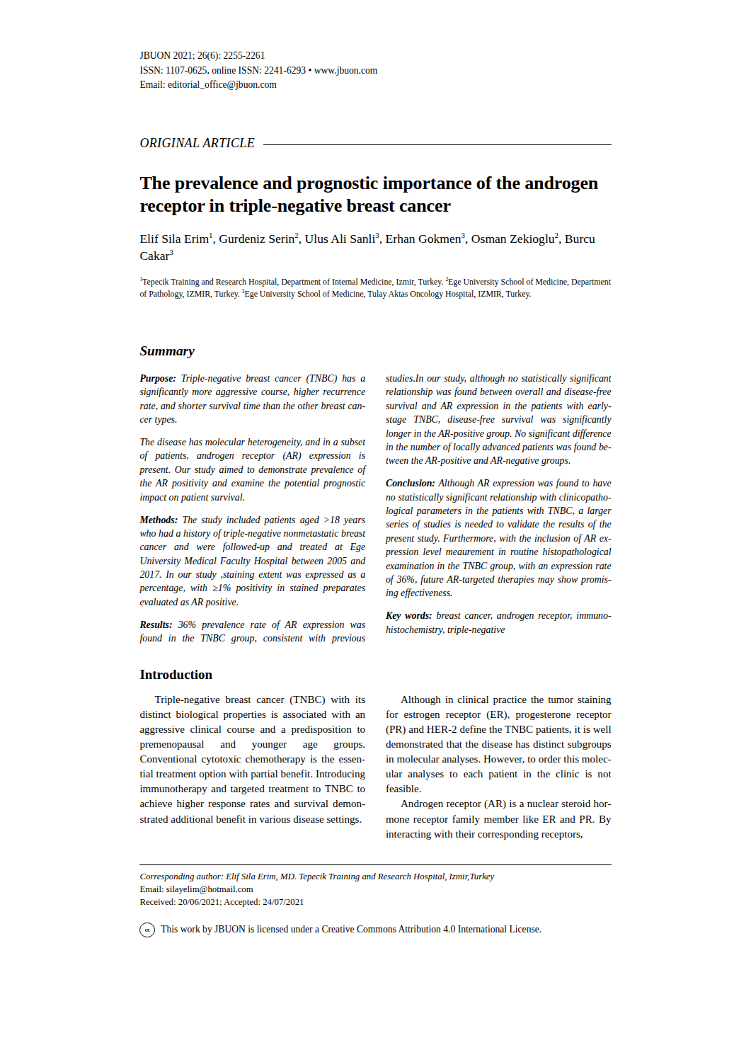JBUON 2021; 26(6): 2255-2261
ISSN: 1107-0625, online ISSN: 2241-6293 • www.jbuon.com
Email: editorial_office@jbuon.com
ORIGINAL ARTICLE
The prevalence and prognostic importance of the androgen receptor in triple-negative breast cancer
Elif Sila Erim1, Gurdeniz Serin2, Ulus Ali Sanli3, Erhan Gokmen3, Osman Zekioglu2, Burcu Cakar3
1Tepecik Training and Research Hospital, Department of Internal Medicine, Izmir, Turkey. 2Ege University School of Medicine, Department of Pathology, IZMIR, Turkey. 3Ege University School of Medicine, Tulay Aktas Oncology Hospital, IZMIR, Turkey.
Summary
Purpose: Triple-negative breast cancer (TNBC) has a significantly more aggressive course, higher recurrence rate, and shorter survival time than the other breast cancer types.
The disease has molecular heterogeneity, and in a subset of patients, androgen receptor (AR) expression is present. Our study aimed to demonstrate prevalence of the AR positivity and examine the potential prognostic impact on patient survival.
Methods: The study included patients aged >18 years who had a history of triple-negative nonmetastatic breast cancer and were followed-up and treated at Ege University Medical Faculty Hospital between 2005 and 2017. In our study ,staining extent was expressed as a percentage, with ≥1% positivity in stained preparates evaluated as AR positive.
Results: 36% prevalence rate of AR expression was found in the TNBC group, consistent with previous studies.In our study, although no statistically significant relationship was found between overall and disease-free survival and AR expression in the patients with early-stage TNBC, disease-free survival was significantly longer in the AR-positive group. No significant difference in the number of locally advanced patients was found between the AR-positive and AR-negative groups.
Conclusion: Although AR expression was found to have no statistically significant relationship with clinicopathological parameters in the patients with TNBC, a larger series of studies is needed to validate the results of the present study. Furthermore, with the inclusion of AR expression level meaurement in routine histopathological examination in the TNBC group, with an expression rate of 36%, future AR-targeted therapies may show promising effectiveness.
Key words: breast cancer, androgen receptor, immunohistochemistry, triple-negative
Introduction
Triple-negative breast cancer (TNBC) with its distinct biological properties is associated with an aggressive clinical course and a predisposition to premenopausal and younger age groups. Conventional cytotoxic chemotherapy is the essential treatment option with partial benefit. Introducing immunotherapy and targeted treatment to TNBC to achieve higher response rates and survival demonstrated additional benefit in various disease settings.
Although in clinical practice the tumor staining for estrogen receptor (ER), progesterone receptor (PR) and HER-2 define the TNBC patients, it is well demonstrated that the disease has distinct subgroups in molecular analyses. However, to order this molecular analyses to each patient in the clinic is not feasible.
Androgen receptor (AR) is a nuclear steroid hormone receptor family member like ER and PR. By interacting with their corresponding receptors,
Corresponding author: Elif Sila Erim, MD. Tepecik Training and Research Hospital, Izmir,Turkey
Email: silayelim@hotmail.com
Received: 20/06/2021; Accepted: 24/07/2021
cc This work by JBUON is licensed under a Creative Commons Attribution 4.0 International License.